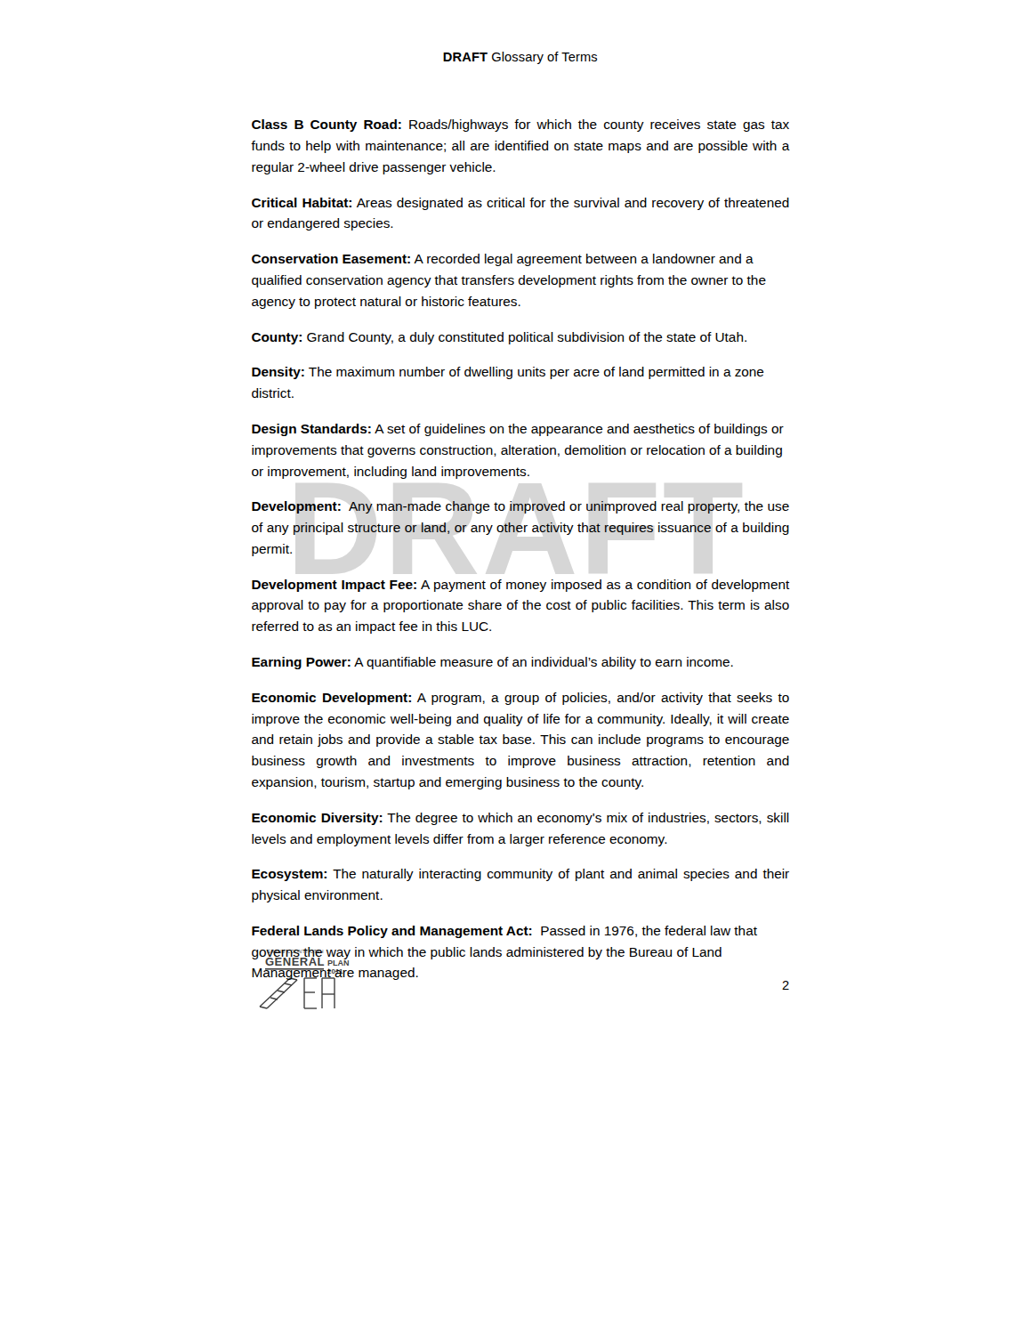DRAFT Glossary of Terms
DRAFT
Class B County Road: Roads/highways for which the county receives state gas tax funds to help with maintenance; all are identified on state maps and are possible with a regular 2-wheel drive passenger vehicle.
Critical Habitat: Areas designated as critical for the survival and recovery of threatened or endangered species.
Conservation Easement: A recorded legal agreement between a landowner and a qualified conservation agency that transfers development rights from the owner to the agency to protect natural or historic features.
County: Grand County, a duly constituted political subdivision of the state of Utah.
Density: The maximum number of dwelling units per acre of land permitted in a zone district.
Design Standards: A set of guidelines on the appearance and aesthetics of buildings or improvements that governs construction, alteration, demolition or relocation of a building or improvement, including land improvements.
Development: Any man-made change to improved or unimproved real property, the use of any principal structure or land, or any other activity that requires issuance of a building permit.
Development Impact Fee: A payment of money imposed as a condition of development approval to pay for a proportionate share of the cost of public facilities. This term is also referred to as an impact fee in this LUC.
Earning Power: A quantifiable measure of an individual’s ability to earn income.
Economic Development: A program, a group of policies, and/or activity that seeks to improve the economic well-being and quality of life for a community. Ideally, it will create and retain jobs and provide a stable tax base. This can include programs to encourage business growth and investments to improve business attraction, retention and expansion, tourism, startup and emerging business to the county.
Economic Diversity: The degree to which an economy's mix of industries, sectors, skill levels and employment levels differ from a larger reference economy.
Ecosystem: The naturally interacting community of plant and animal species and their physical environment.
Federal Lands Policy and Management Act: Passed in 1976, the federal law that governs the way in which the public lands administered by the Bureau of Land Management are managed.
GRAND COUNTY UTAH GENERAL PLAN 2011
2